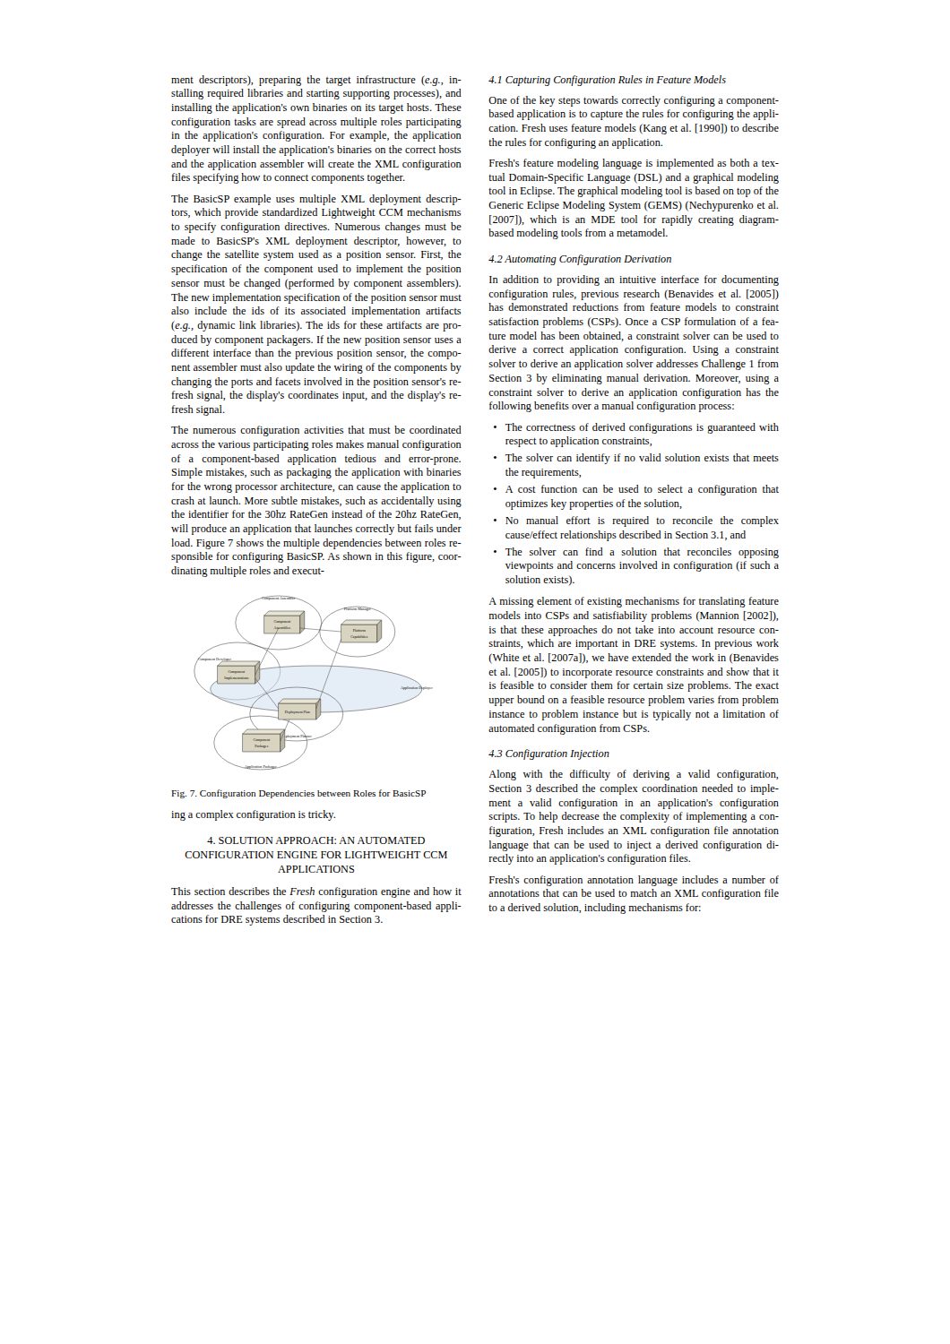ment descriptors), preparing the target infrastructure (e.g., installing required libraries and starting supporting processes), and installing the application's own binaries on its target hosts. These configuration tasks are spread across multiple roles participating in the application's configuration. For example, the application deployer will install the application's binaries on the correct hosts and the application assembler will create the XML configuration files specifying how to connect components together.
The BasicSP example uses multiple XML deployment descriptors, which provide standardized Lightweight CCM mechanisms to specify configuration directives. Numerous changes must be made to BasicSP's XML deployment descriptor, however, to change the satellite system used as a position sensor. First, the specification of the component used to implement the position sensor must be changed (performed by component assemblers). The new implementation specification of the position sensor must also include the ids of its associated implementation artifacts (e.g., dynamic link libraries). The ids for these artifacts are produced by component packagers. If the new position sensor uses a different interface than the previous position sensor, the component assembler must also update the wiring of the components by changing the ports and facets involved in the position sensor's refresh signal, the display's coordinates input, and the display's refresh signal.
The numerous configuration activities that must be coordinated across the various participating roles makes manual configuration of a component-based application tedious and error-prone. Simple mistakes, such as packaging the application with binaries for the wrong processor architecture, can cause the application to crash at launch. More subtle mistakes, such as accidentally using the identifier for the 30hz RateGen instead of the 20hz RateGen, will produce an application that launches correctly but fails under load. Figure 7 shows the multiple dependencies between roles responsible for configuring BasicSP. As shown in this figure, coordinating multiple roles and execut-
Component Assembler Platform Manager Component Developer Application Deployer Deployment Planner Application Packager Component Assemblies Platform Capabilities Component Implementations Deployment Plan Component Packages
Fig. 7. Configuration Dependencies between Roles for BasicSP
ing a complex configuration is tricky.
4. Solution Approach: An Automated Configuration Engine for Lightweight CCM Applications
This section describes the Fresh configuration engine and how it addresses the challenges of configuring component-based applications for DRE systems described in Section 3.
4.1 Capturing Configuration Rules in Feature Models
One of the key steps towards correctly configuring a component-based application is to capture the rules for configuring the application. Fresh uses feature models (Kang et al. [1990]) to describe the rules for configuring an application.
Fresh's feature modeling language is implemented as both a textual Domain-Specific Language (DSL) and a graphical modeling tool in Eclipse. The graphical modeling tool is based on top of the Generic Eclipse Modeling System (GEMS) (Nechypurenko et al. [2007]), which is an MDE tool for rapidly creating diagram-based modeling tools from a metamodel.
4.2 Automating Configuration Derivation
In addition to providing an intuitive interface for documenting configuration rules, previous research (Benavides et al. [2005]) has demonstrated reductions from feature models to constraint satisfaction problems (CSPs). Once a CSP formulation of a feature model has been obtained, a constraint solver can be used to derive a correct application configuration. Using a constraint solver to derive an application solver addresses Challenge 1 from Section 3 by eliminating manual derivation. Moreover, using a constraint solver to derive an application configuration has the following benefits over a manual configuration process:
The correctness of derived configurations is guaranteed with respect to application constraints,
The solver can identify if no valid solution exists that meets the requirements,
A cost function can be used to select a configuration that optimizes key properties of the solution,
No manual effort is required to reconcile the complex cause/effect relationships described in Section 3.1, and
The solver can find a solution that reconciles opposing viewpoints and concerns involved in configuration (if such a solution exists).
A missing element of existing mechanisms for translating feature models into CSPs and satisfiability problems (Mannion [2002]), is that these approaches do not take into account resource constraints, which are important in DRE systems. In previous work (White et al. [2007a]), we have extended the work in (Benavides et al. [2005]) to incorporate resource constraints and show that it is feasible to consider them for certain size problems. The exact upper bound on a feasible resource problem varies from problem instance to problem instance but is typically not a limitation of automated configuration from CSPs.
4.3 Configuration Injection
Along with the difficulty of deriving a valid configuration, Section 3 described the complex coordination needed to implement a valid configuration in an application's configuration scripts. To help decrease the complexity of implementing a configuration, Fresh includes an XML configuration file annotation language that can be used to inject a derived configuration directly into an application's configuration files.
Fresh's configuration annotation language includes a number of annotations that can be used to match an XML configuration file to a derived solution, including mechanisms for: